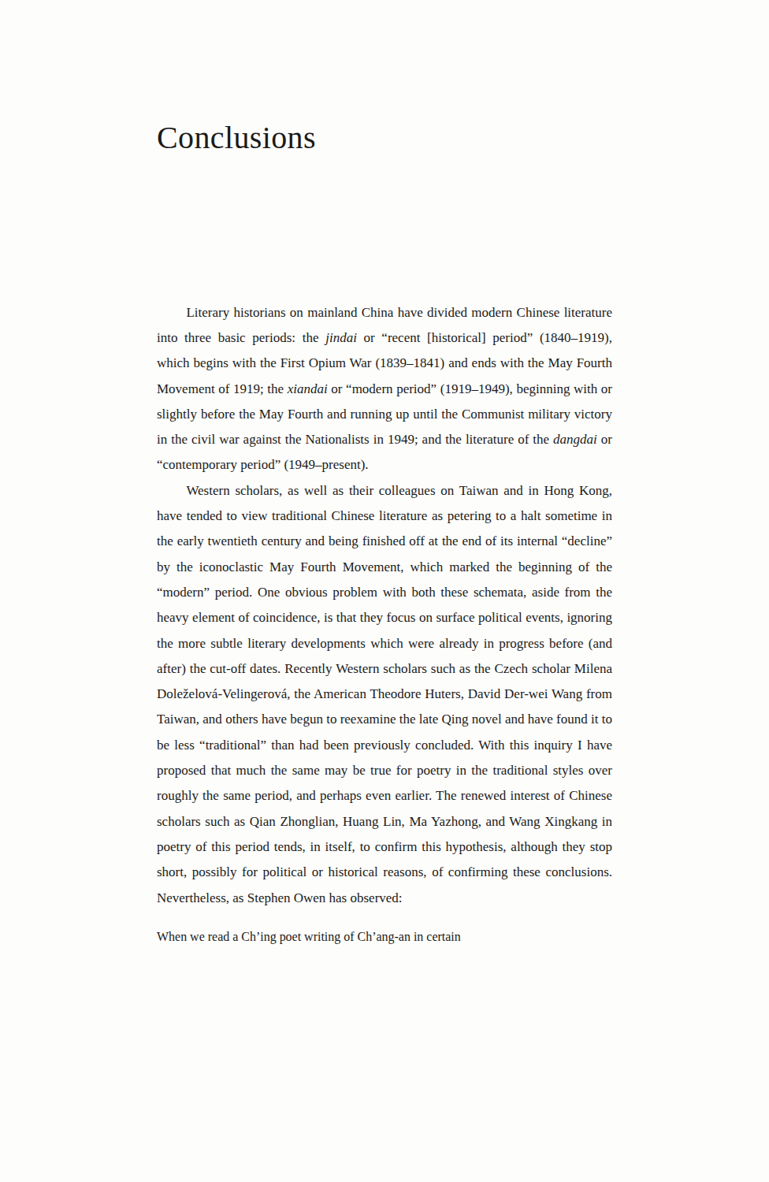Conclusions
Literary historians on mainland China have divided modern Chinese literature into three basic periods: the jindai or “recent [historical] period” (1840–1919), which begins with the First Opium War (1839–1841) and ends with the May Fourth Movement of 1919; the xiandai or “modern period” (1919–1949), beginning with or slightly before the May Fourth and running up until the Communist military victory in the civil war against the Nationalists in 1949; and the literature of the dangdai or “contemporary period” (1949–present).
Western scholars, as well as their colleagues on Taiwan and in Hong Kong, have tended to view traditional Chinese literature as petering to a halt sometime in the early twentieth century and being finished off at the end of its internal “decline” by the iconoclastic May Fourth Movement, which marked the beginning of the “modern” period. One obvious problem with both these schemata, aside from the heavy element of coincidence, is that they focus on surface political events, ignoring the more subtle literary developments which were already in progress before (and after) the cut-off dates. Recently Western scholars such as the Czech scholar Milena Doleželová-Velingerová, the American Theodore Huters, David Der-wei Wang from Taiwan, and others have begun to reexamine the late Qing novel and have found it to be less “traditional” than had been previously concluded. With this inquiry I have proposed that much the same may be true for poetry in the traditional styles over roughly the same period, and perhaps even earlier. The renewed interest of Chinese scholars such as Qian Zhonglian, Huang Lin, Ma Yazhong, and Wang Xingkang in poetry of this period tends, in itself, to confirm this hypothesis, although they stop short, possibly for political or historical reasons, of confirming these conclusions. Nevertheless, as Stephen Owen has observed:
When we read a Ch’ing poet writing of Ch’ang-an in certain